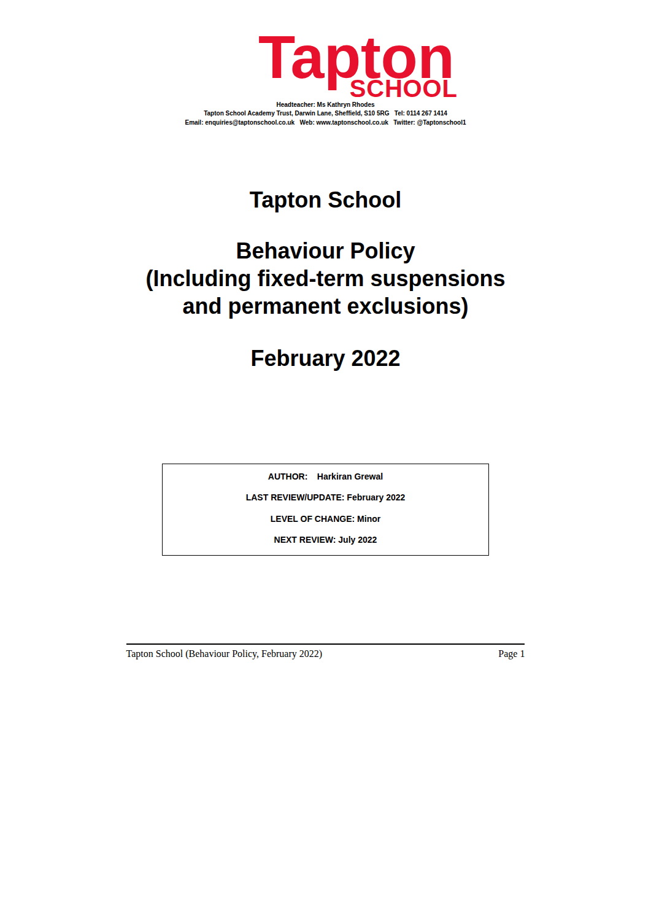Tapton SCHOOL
Headteacher: Ms Kathryn Rhodes Tapton School Academy Trust, Darwin Lane, Sheffield, S10 5RG Tel: 0114 267 1414 Email: enquiries@taptonschool.co.uk Web: www.taptonschool.co.uk Twitter: @Taptonschool1
Tapton School
Behaviour Policy
(Including fixed-term suspensions
and permanent exclusions)
February 2022
AUTHOR: Harkiran Grewal
LAST REVIEW/UPDATE: February 2022
LEVEL OF CHANGE: Minor
NEXT REVIEW: July 2022
Tapton School (Behaviour Policy, February 2022) Page 1